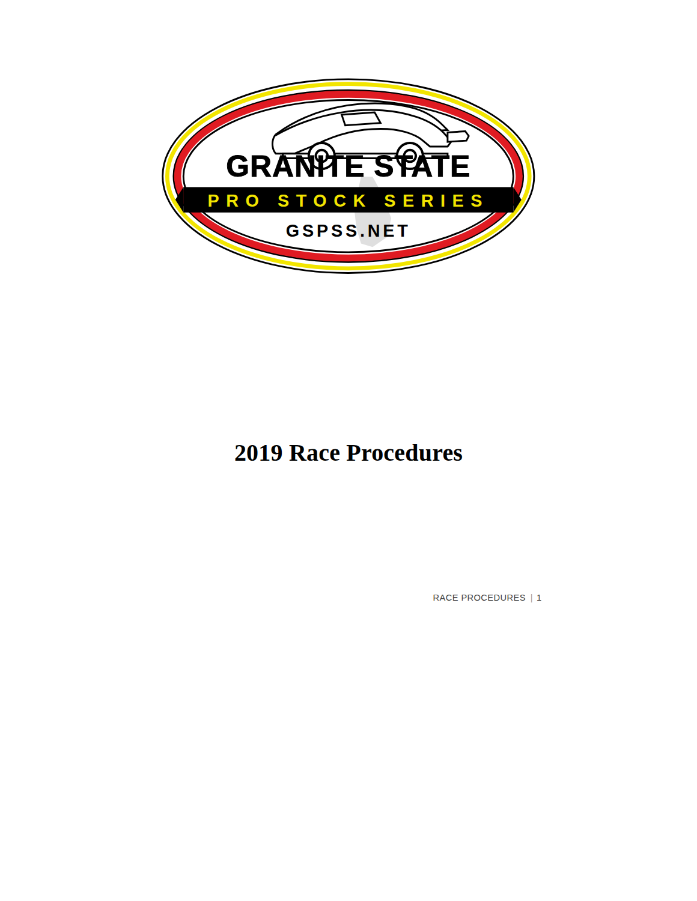GRANITE STATE PRO STOCK SERIES GSPSS.NET
2019 Race Procedures
RACE PROCEDURES|1